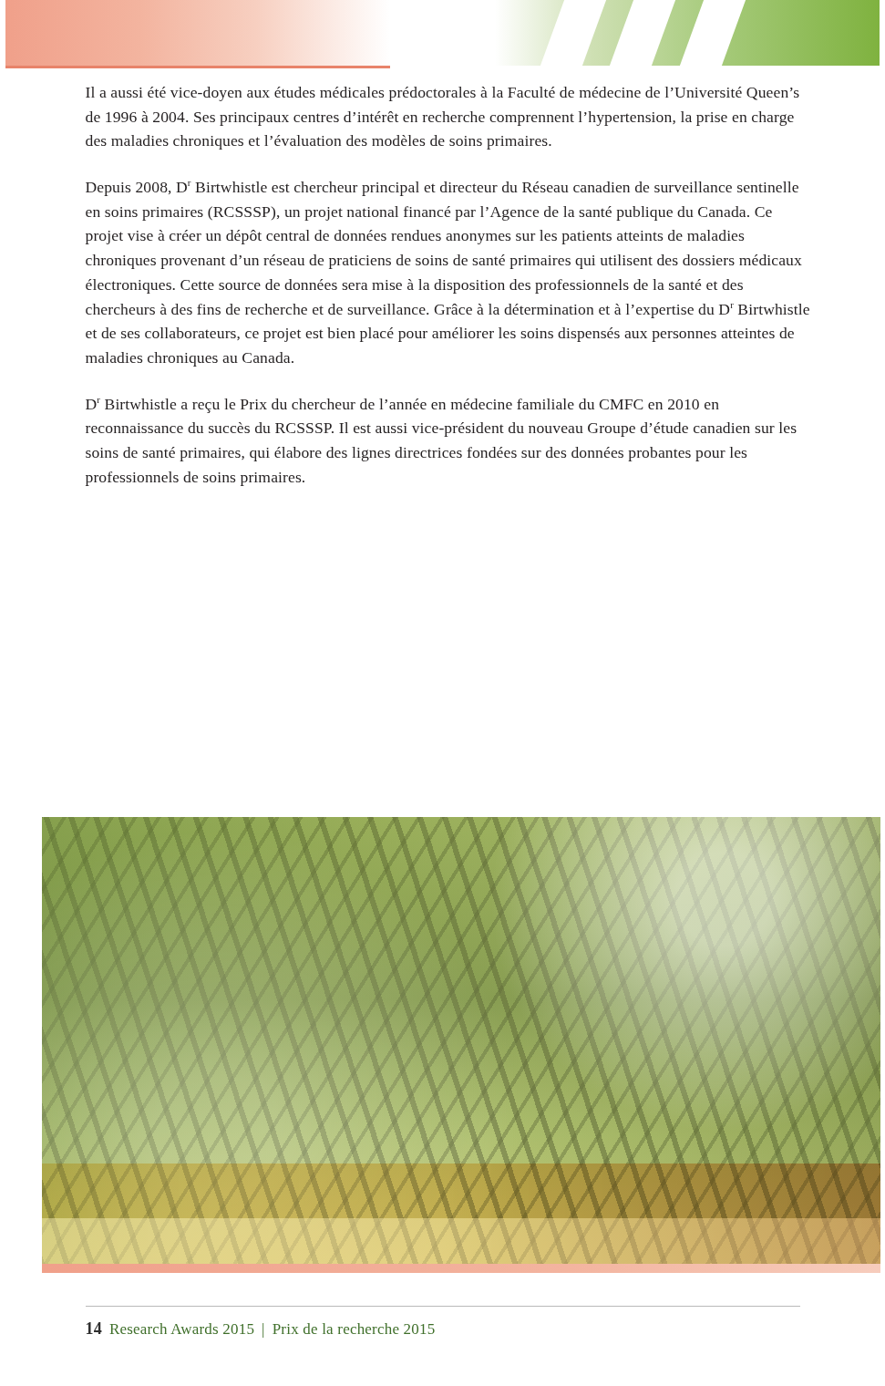Il a aussi été vice-doyen aux études médicales prédoctorales à la Faculté de médecine de l’Université Queen’s de 1996 à 2004. Ses principaux centres d’intérêt en recherche comprennent l’hypertension, la prise en charge des maladies chroniques et l’évaluation des modèles de soins primaires.
Depuis 2008, Dr Birtwhistle est chercheur principal et directeur du Réseau canadien de surveillance sentinelle en soins primaires (RCSSSP), un projet national financé par l’Agence de la santé publique du Canada. Ce projet vise à créer un dépôt central de données rendues anonymes sur les patients atteints de maladies chroniques provenant d’un réseau de praticiens de soins de santé primaires qui utilisent des dossiers médicaux électroniques. Cette source de données sera mise à la disposition des professionnels de la santé et des chercheurs à des fins de recherche et de surveillance. Grâce à la détermination et à l’expertise du Dr Birtwhistle et de ses collaborateurs, ce projet est bien placé pour améliorer les soins dispensés aux personnes atteintes de maladies chroniques au Canada.
Dr Birtwhistle a reçu le Prix du chercheur de l’année en médecine familiale du CMFC en 2010 en reconnaissance du succès du RCSSSP. Il est aussi vice-président du nouveau Groupe d’étude canadien sur les soins de santé primaires, qui élabore des lignes directrices fondées sur des données probantes pour les professionnels de soins primaires.
14 Research Awards 2015|Prix de la recherche 2015